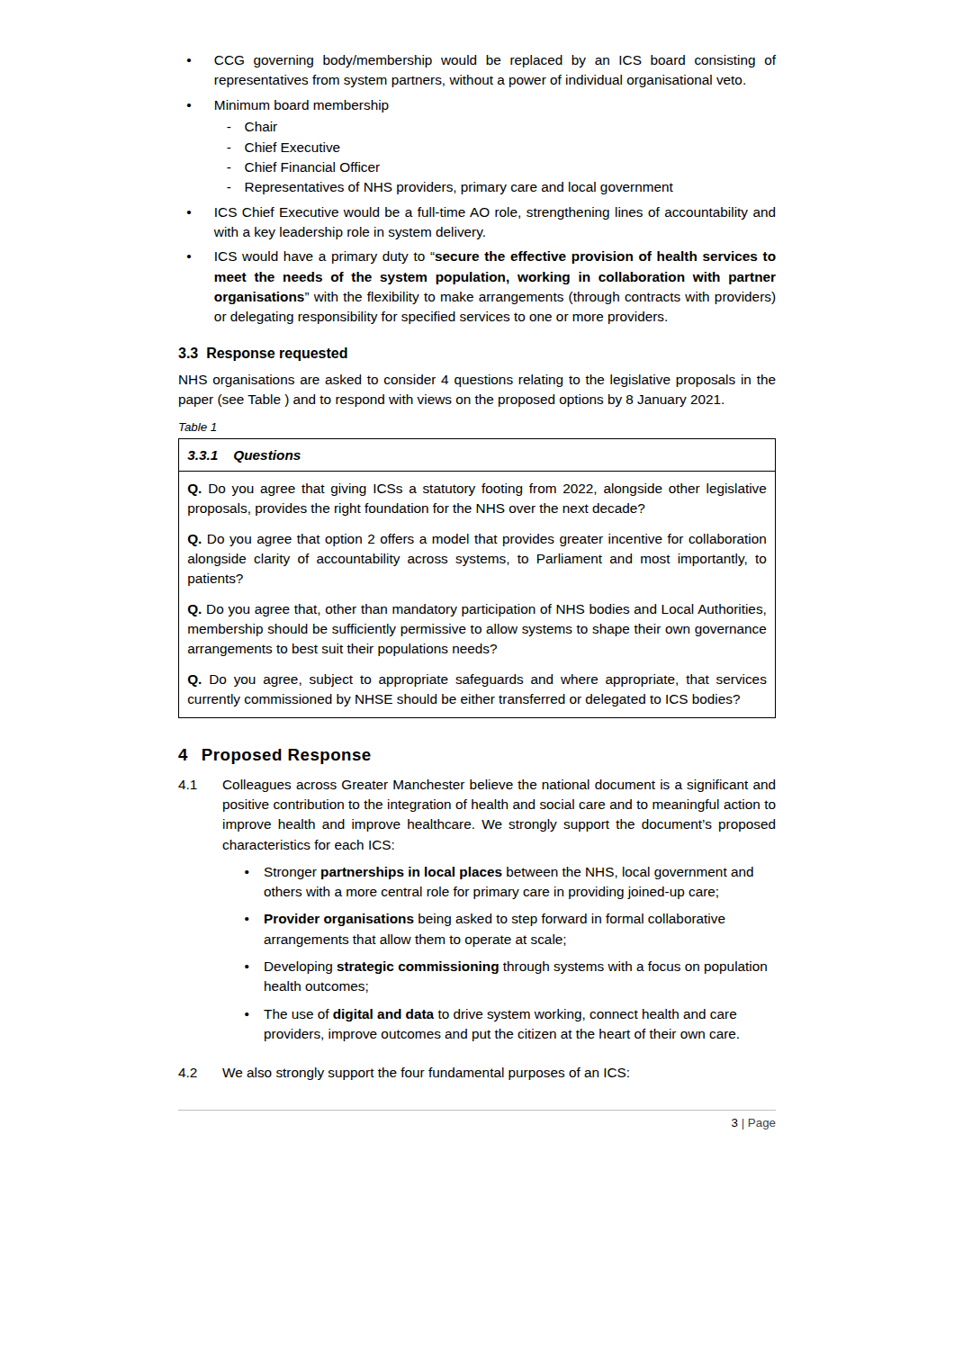CCG governing body/membership would be replaced by an ICS board consisting of representatives from system partners, without a power of individual organisational veto.
Minimum board membership
Chair
Chief Executive
Chief Financial Officer
Representatives of NHS providers, primary care and local government
ICS Chief Executive would be a full-time AO role, strengthening lines of accountability and with a key leadership role in system delivery.
ICS would have a primary duty to “secure the effective provision of health services to meet the needs of the system population, working in collaboration with partner organisations” with the flexibility to make arrangements (through contracts with providers) or delegating responsibility for specified services to one or more providers.
3.3 Response requested
NHS organisations are asked to consider 4 questions relating to the legislative proposals in the paper (see Table ) and to respond with views on the proposed options by 8 January 2021.
Table 1
3.3.1 Questions
Q. Do you agree that giving ICSs a statutory footing from 2022, alongside other legislative proposals, provides the right foundation for the NHS over the next decade?
Q. Do you agree that option 2 offers a model that provides greater incentive for collaboration alongside clarity of accountability across systems, to Parliament and most importantly, to patients?
Q. Do you agree that, other than mandatory participation of NHS bodies and Local Authorities, membership should be sufficiently permissive to allow systems to shape their own governance arrangements to best suit their populations needs?
Q. Do you agree, subject to appropriate safeguards and where appropriate, that services currently commissioned by NHSE should be either transferred or delegated to ICS bodies?
4 Proposed Response
4.1
Colleagues across Greater Manchester believe the national document is a significant and positive contribution to the integration of health and social care and to meaningful action to improve health and improve healthcare. We strongly support the document’s proposed characteristics for each ICS:
Stronger partnerships in local places between the NHS, local government and others with a more central role for primary care in providing joined-up care;
Provider organisations being asked to step forward in formal collaborative arrangements that allow them to operate at scale;
Developing strategic commissioning through systems with a focus on population health outcomes;
The use of digital and data to drive system working, connect health and care providers, improve outcomes and put the citizen at the heart of their own care.
4.2
We also strongly support the four fundamental purposes of an ICS:
3 | Page